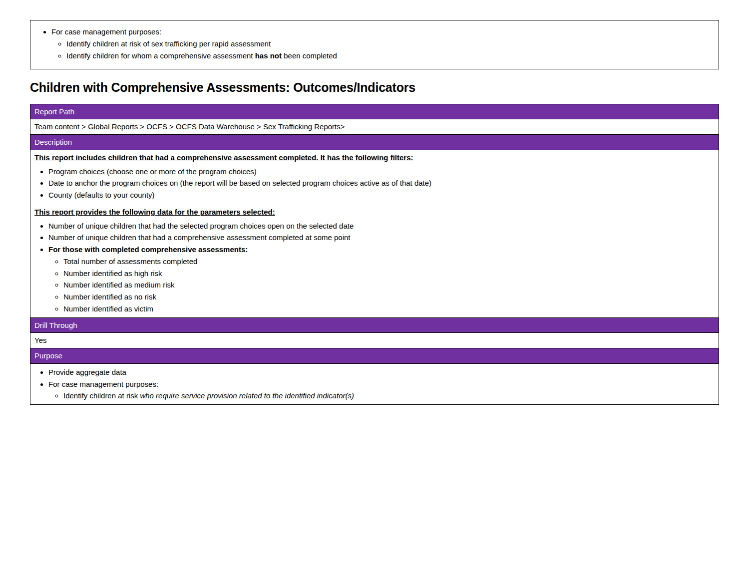For case management purposes:
Identify children at risk of sex trafficking per rapid assessment
Identify children for whom a comprehensive assessment has not been completed
Children with Comprehensive Assessments: Outcomes/Indicators
| Report Path |
| Team content > Global Reports > OCFS > OCFS Data Warehouse > Sex Trafficking Reports> |
| Description |
| This report includes children that had a comprehensive assessment completed. It has the following filters: Program choices (choose one or more of the program choices) Date to anchor the program choices on (the report will be based on selected program choices active as of that date) County (defaults to your county) This report provides the following data for the parameters selected: Number of unique children that had the selected program choices open on the selected date Number of unique children that had a comprehensive assessment completed at some point For those with completed comprehensive assessments: Total number of assessments completed Number identified as high risk Number identified as medium risk Number identified as no risk Number identified as victim |
| Drill Through |
| Yes |
| Purpose |
| Provide aggregate data For case management purposes: Identify children at risk who require service provision related to the identified indicator(s) |